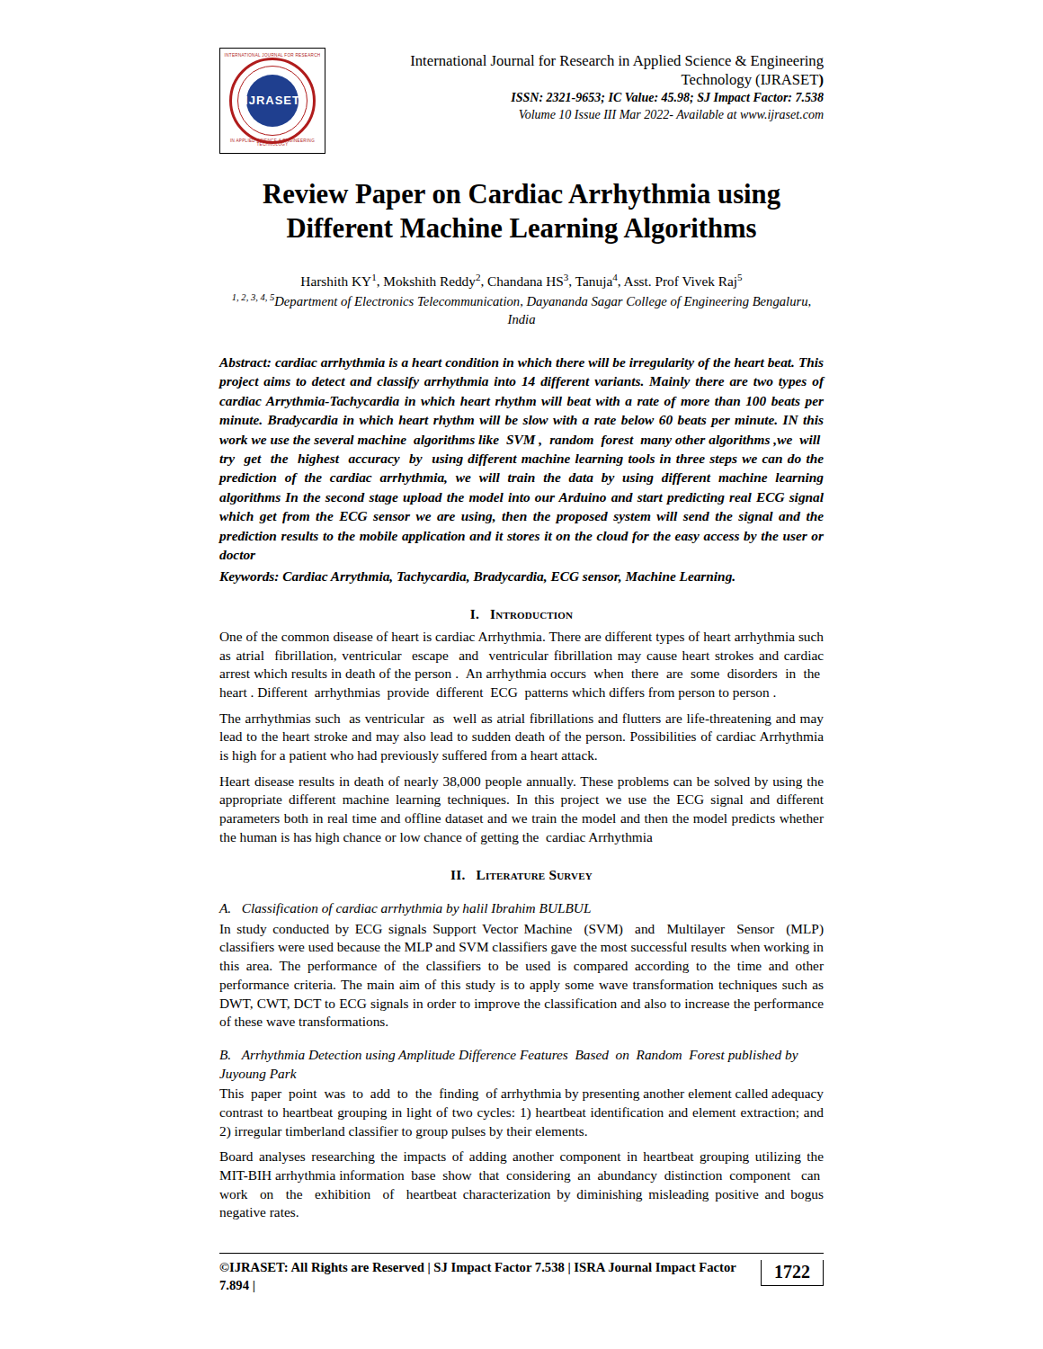INTERNATIONAL JOURNAL FOR RESEARCH
IJRASET
IN APPLIED SCIENCE & ENGINEERING TECHNOLOGY
International Journal for Research in Applied Science & Engineering Technology (IJRASET)
ISSN: 2321-9653; IC Value: 45.98; SJ Impact Factor: 7.538
Volume 10 Issue III Mar 2022- Available at www.ijraset.com
Review Paper on Cardiac Arrhythmia using Different Machine Learning Algorithms
Harshith KY1, Mokshith Reddy2, Chandana HS3, Tanuja4, Asst. Prof Vivek Raj5
1, 2, 3, 4, 5Department of Electronics Telecommunication, Dayananda Sagar College of Engineering Bengaluru, India
Abstract: cardiac arrhythmia is a heart condition in which there will be irregularity of the heart beat. This project aims to detect and classify arrhythmia into 14 different variants. Mainly there are two types of cardiac Arrythmia-Tachycardia in which heart rhythm will beat with a rate of more than 100 beats per minute. Bradycardia in which heart rhythm will be slow with a rate below 60 beats per minute. IN this work we use the several machine algorithms like SVM , random forest many other algorithms ,we will try get the highest accuracy by using different machine learning tools in three steps we can do the prediction of the cardiac arrhythmia, we will train the data by using different machine learning algorithms In the second stage upload the model into our Arduino and start predicting real ECG signal which get from the ECG sensor we are using, then the proposed system will send the signal and the prediction results to the mobile application and it stores it on the cloud for the easy access by the user or doctor
Keywords: Cardiac Arrythmia, Tachycardia, Bradycardia, ECG sensor, Machine Learning.
I. Introduction
One of the common disease of heart is cardiac Arrhythmia. There are different types of heart arrhythmia such as atrial fibrillation, ventricular escape and ventricular fibrillation may cause heart strokes and cardiac arrest which results in death of the person . An arrhythmia occurs when there are some disorders in the heart . Different arrhythmias provide different ECG patterns which differs from person to person .
The arrhythmias such as ventricular as well as atrial fibrillations and flutters are life-threatening and may lead to the heart stroke and may also lead to sudden death of the person. Possibilities of cardiac Arrhythmia is high for a patient who had previously suffered from a heart attack.
Heart disease results in death of nearly 38,000 people annually. These problems can be solved by using the appropriate different machine learning techniques. In this project we use the ECG signal and different parameters both in real time and offline dataset and we train the model and then the model predicts whether the human is has high chance or low chance of getting the cardiac Arrhythmia
II. Literature Survey
A. Classification of cardiac arrhythmia by halil Ibrahim BULBUL
In study conducted by ECG signals Support Vector Machine (SVM) and Multilayer Sensor (MLP) classifiers were used because the MLP and SVM classifiers gave the most successful results when working in this area. The performance of the classifiers to be used is compared according to the time and other performance criteria. The main aim of this study is to apply some wave transformation techniques such as DWT, CWT, DCT to ECG signals in order to improve the classification and also to increase the performance of these wave transformations.
B. Arrhythmia Detection using Amplitude Difference Features Based on Random Forest published by Juyoung Park
This paper point was to add to the finding of arrhythmia by presenting another element called adequacy contrast to heartbeat grouping in light of two cycles: 1) heartbeat identification and element extraction; and 2) irregular timberland classifier to group pulses by their elements.
Board analyses researching the impacts of adding another component in heartbeat grouping utilizing the MIT-BIH arrhythmia information base show that considering an abundancy distinction component can work on the exhibition of heartbeat characterization by diminishing misleading positive and bogus negative rates.
©IJRASET: All Rights are Reserved | SJ Impact Factor 7.538 | ISRA Journal Impact Factor 7.894 |
1722